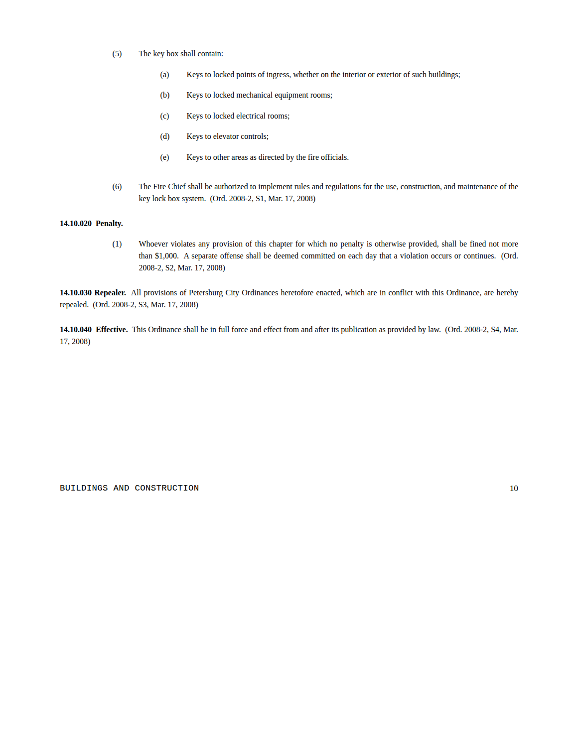(5)
The key box shall contain:
(a)
Keys to locked points of ingress, whether on the interior or exterior of such buildings;
(b)
Keys to locked mechanical equipment rooms;
(c)
Keys to locked electrical rooms;
(d)
Keys to elevator controls;
(e)
Keys to other areas as directed by the fire officials.
(6)
The Fire Chief shall be authorized to implement rules and regulations for the use, construction, and maintenance of the key lock box system. (Ord. 2008-2, S1, Mar. 17, 2008)
14.10.020 Penalty.
(1)
Whoever violates any provision of this chapter for which no penalty is otherwise provided, shall be fined not more than $1,000. A separate offense shall be deemed committed on each day that a violation occurs or continues. (Ord. 2008-2, S2, Mar. 17, 2008)
14.10.030 Repealer. All provisions of Petersburg City Ordinances heretofore enacted, which are in conflict with this Ordinance, are hereby repealed. (Ord. 2008-2, S3, Mar. 17, 2008)
14.10.040 Effective. This Ordinance shall be in full force and effect from and after its publication as provided by law. (Ord. 2008-2, S4, Mar. 17, 2008)
BUILDINGS AND CONSTRUCTION
10